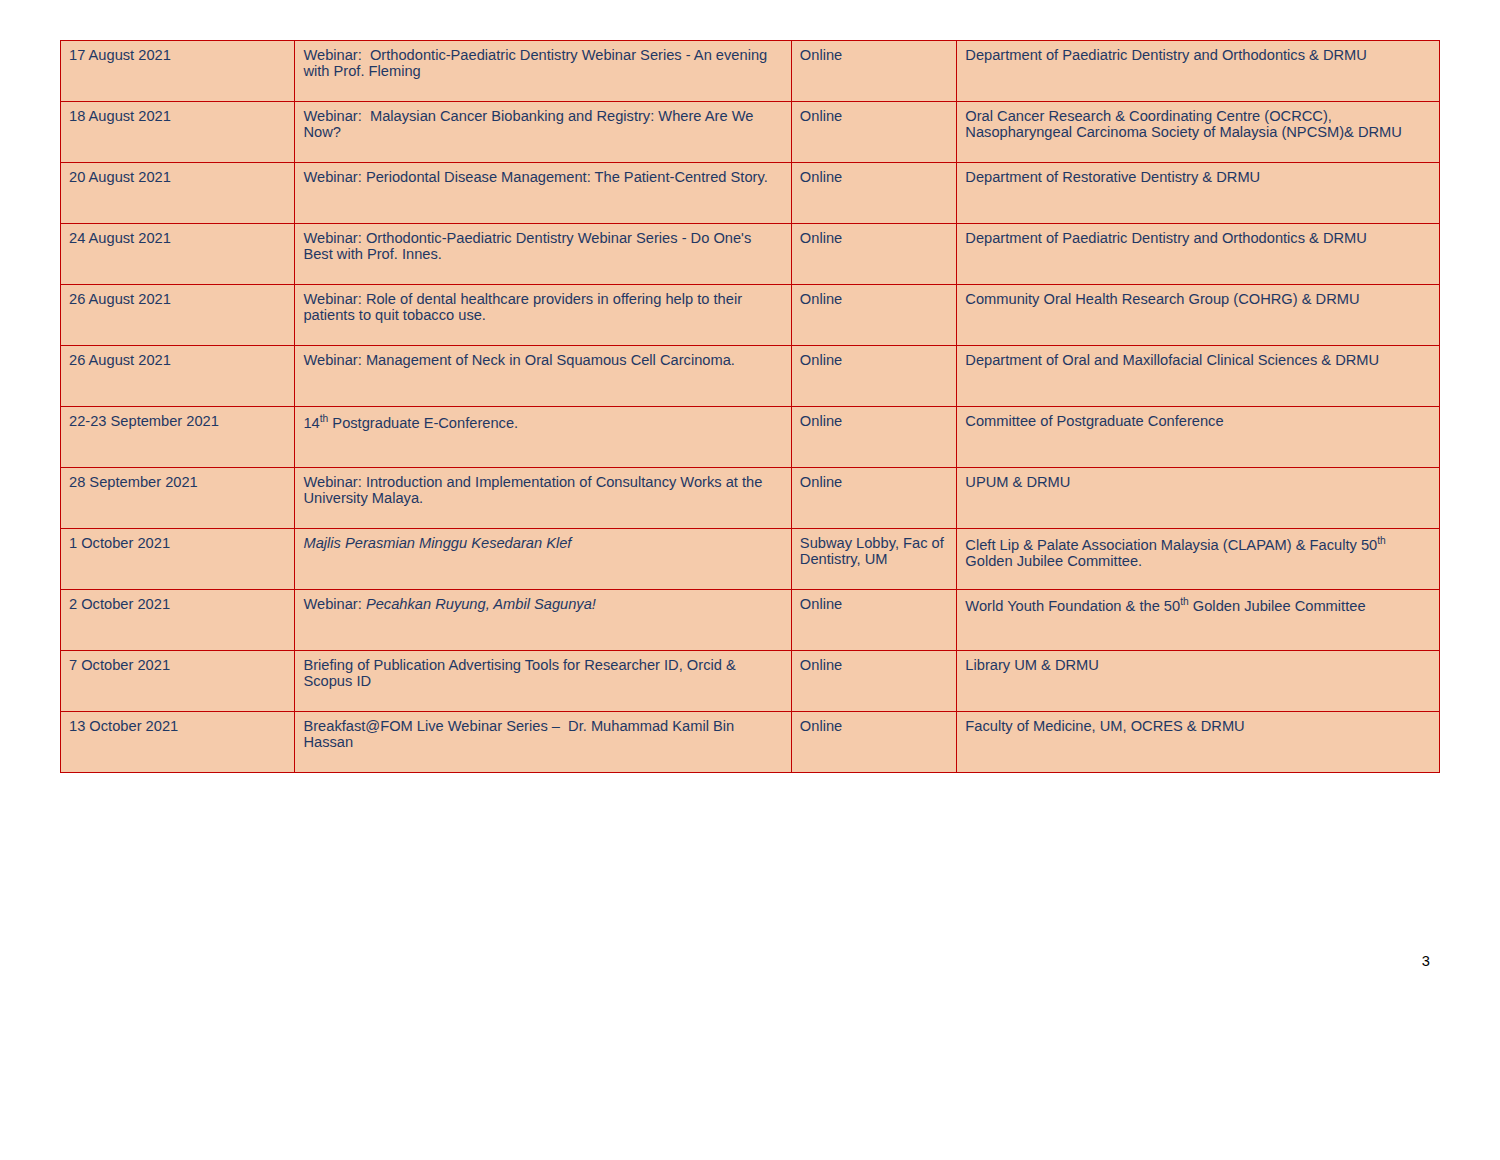| 17 August 2021 | Webinar: Orthodontic-Paediatric Dentistry Webinar Series - An evening with Prof. Fleming | Online | Department of Paediatric Dentistry and Orthodontics & DRMU |
| 18 August 2021 | Webinar: Malaysian Cancer Biobanking and Registry: Where Are We Now? | Online | Oral Cancer Research & Coordinating Centre (OCRCC), Nasopharyngeal Carcinoma Society of Malaysia (NPCSM)& DRMU |
| 20 August 2021 | Webinar: Periodontal Disease Management: The Patient-Centred Story. | Online | Department of Restorative Dentistry & DRMU |
| 24 August 2021 | Webinar: Orthodontic-Paediatric Dentistry Webinar Series - Do One's Best with Prof. Innes. | Online | Department of Paediatric Dentistry and Orthodontics & DRMU |
| 26 August 2021 | Webinar: Role of dental healthcare providers in offering help to their patients to quit tobacco use. | Online | Community Oral Health Research Group (COHRG) & DRMU |
| 26 August 2021 | Webinar: Management of Neck in Oral Squamous Cell Carcinoma. | Online | Department of Oral and Maxillofacial Clinical Sciences & DRMU |
| 22-23 September 2021 | 14 th Postgraduate E-Conference. | Online | Committee of Postgraduate Conference |
| 28 September 2021 | Webinar: Introduction and Implementation of Consultancy Works at the University Malaya. | Online | UPUM & DRMU |
| 1 October 2021 | Majlis Perasmian Minggu Kesedaran Klef | Subway Lobby, Fac of Dentistry, UM | Cleft Lip & Palate Association Malaysia (CLAPAM) & Faculty 50 th Golden Jubilee Committee. |
| 2 October 2021 | Webinar: Pecahkan Ruyung, Ambil Sagunya! | Online | World Youth Foundation & the 50 th Golden Jubilee Committee |
| 7 October 2021 | Briefing of Publication Advertising Tools for Researcher ID, Orcid & Scopus ID | Online | Library UM & DRMU |
| 13 October 2021 | Breakfast@FOM Live Webinar Series – Dr. Muhammad Kamil Bin Hassan | Online | Faculty of Medicine, UM, OCRES & DRMU |
3